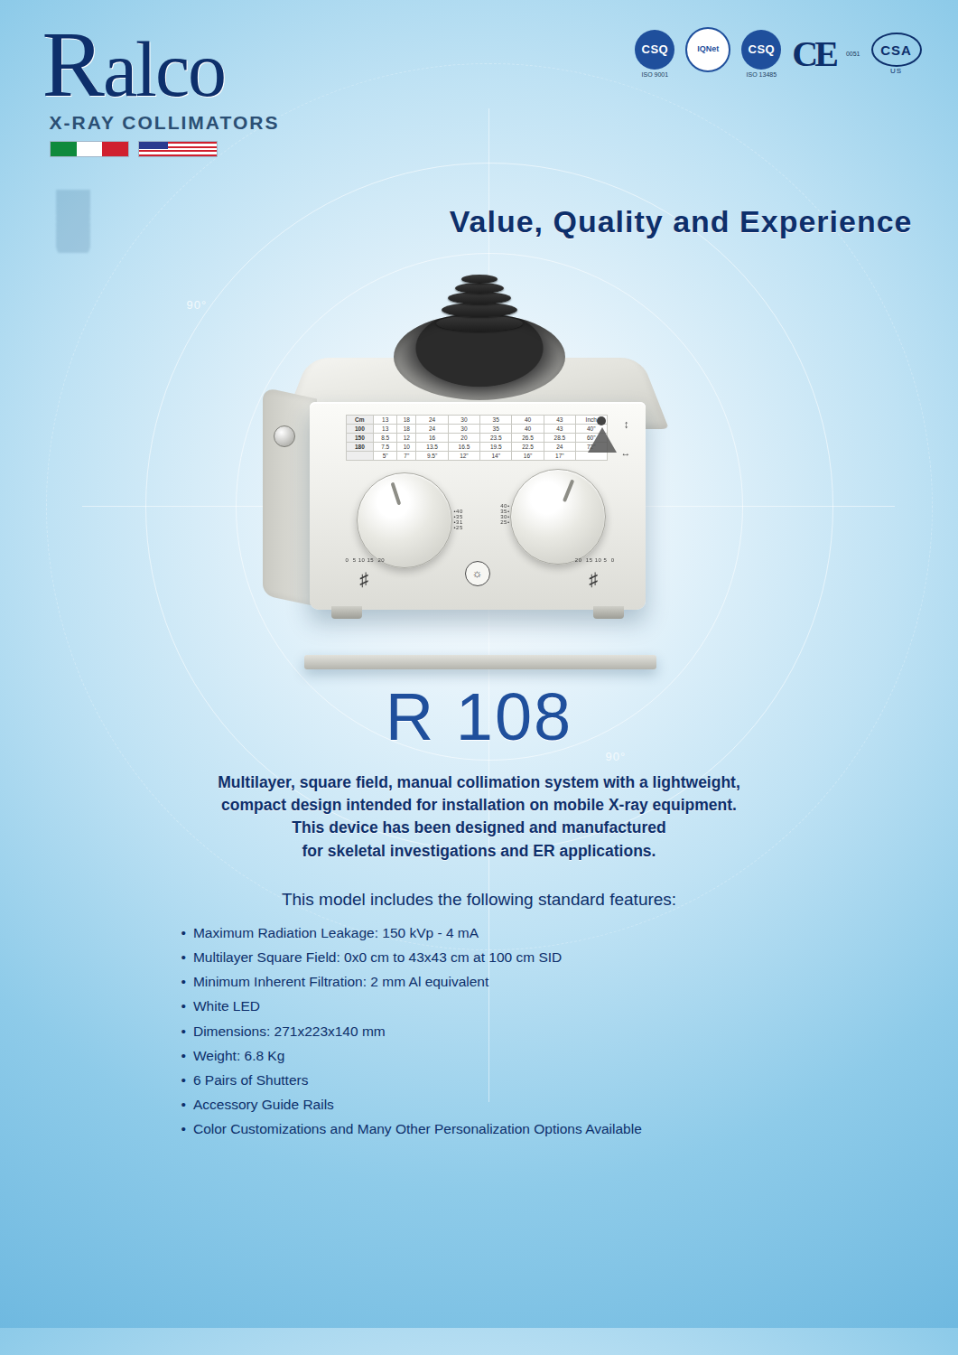90°
90°
Ralco
X-RAY COLLIMATORS
CSQ
ISO 9001
IQNet
CSQ
ISO 13485
CE
0051
CSA
US
Value, Quality and Experience
| Cm | 13 | 18 | 24 | 30 | 35 | 40 | 43 | Inch |
| 100 | 13 | 18 | 24 | 30 | 35 | 40 | 43 | 40" |
| 150 | 8.5 | 12 | 16 | 20 | 23.5 | 26.5 | 28.5 | 60" |
| 180 | 7.5 | 10 | 13.5 | 16.5 | 19.5 | 22.5 | 24 | 72" |
| | 5" | 7" | 9.5" | 12" | 14" | 16" | 17" | |
↕
↔
0 5 10 15 20
•40
•35
•31
•25
40•
35•
30•
25•
20 15 10 5 0
☼
♯
♯
R 108
Multilayer, square field, manual collimation system with a lightweight,
compact design intended for installation on mobile X-ray equipment.
This device has been designed and manufactured
for skeletal investigations and ER applications.
This model includes the following standard features:
Maximum Radiation Leakage: 150 kVp - 4 mA
Multilayer Square Field: 0x0 cm to 43x43 cm at 100 cm SID
Minimum Inherent Filtration: 2 mm Al equivalent
White LED
Dimensions: 271x223x140 mm
Weight: 6.8 Kg
6 Pairs of Shutters
Accessory Guide Rails
Color Customizations and Many Other Personalization Options Available